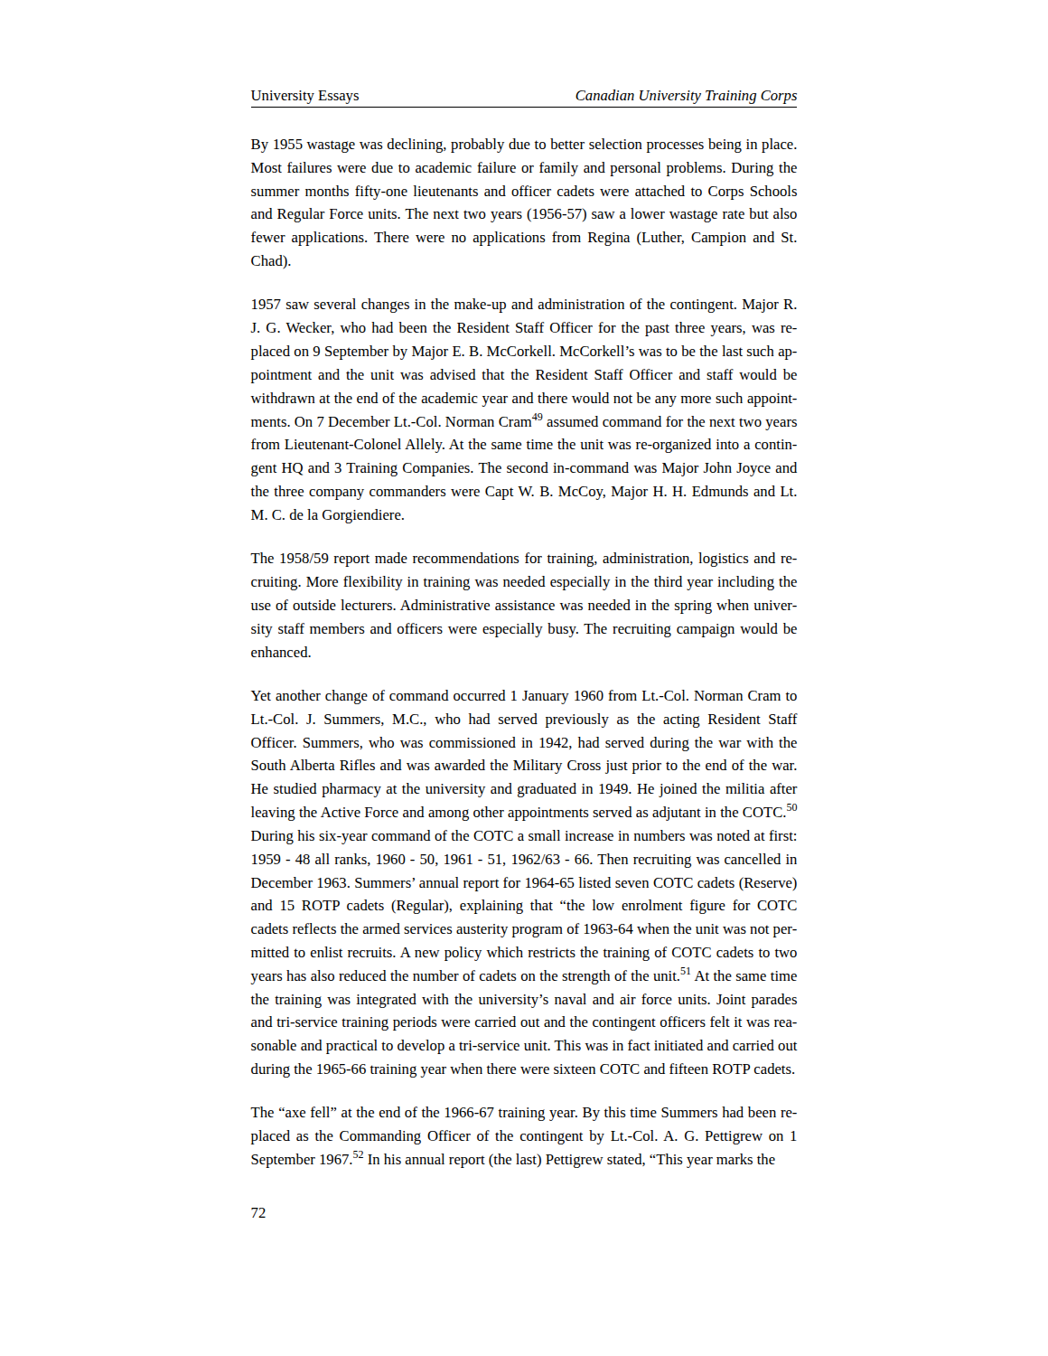University Essays Canadian University Training Corps
By 1955 wastage was declining, probably due to better selection processes being in place. Most failures were due to academic failure or family and personal problems. During the summer months fifty-one lieutenants and officer cadets were attached to Corps Schools and Regular Force units. The next two years (1956-57) saw a lower wastage rate but also fewer applications. There were no applications from Regina (Luther, Campion and St. Chad).
1957 saw several changes in the make-up and administration of the contingent. Major R. J. G. Wecker, who had been the Resident Staff Officer for the past three years, was replaced on 9 September by Major E. B. McCorkell. McCorkell’s was to be the last such appointment and the unit was advised that the Resident Staff Officer and staff would be withdrawn at the end of the academic year and there would not be any more such appointments. On 7 December Lt.-Col. Norman Cram49 assumed command for the next two years from Lieutenant-Colonel Allely. At the same time the unit was re-organized into a contingent HQ and 3 Training Companies. The second in-command was Major John Joyce and the three company commanders were Capt W. B. McCoy, Major H. H. Edmunds and Lt. M. C. de la Gorgiendiere.
The 1958/59 report made recommendations for training, administration, logistics and recruiting. More flexibility in training was needed especially in the third year including the use of outside lecturers. Administrative assistance was needed in the spring when university staff members and officers were especially busy. The recruiting campaign would be enhanced.
Yet another change of command occurred 1 January 1960 from Lt.-Col. Norman Cram to Lt.-Col. J. Summers, M.C., who had served previously as the acting Resident Staff Officer. Summers, who was commissioned in 1942, had served during the war with the South Alberta Rifles and was awarded the Military Cross just prior to the end of the war. He studied pharmacy at the university and graduated in 1949. He joined the militia after leaving the Active Force and among other appointments served as adjutant in the COTC.50 During his six-year command of the COTC a small increase in numbers was noted at first: 1959 - 48 all ranks, 1960 - 50, 1961 - 51, 1962/63 - 66. Then recruiting was cancelled in December 1963. Summers’ annual report for 1964-65 listed seven COTC cadets (Reserve) and 15 ROTP cadets (Regular), explaining that “the low enrolment figure for COTC cadets reflects the armed services austerity program of 1963-64 when the unit was not permitted to enlist recruits. A new policy which restricts the training of COTC cadets to two years has also reduced the number of cadets on the strength of the unit.51 At the same time the training was integrated with the university’s naval and air force units. Joint parades and tri-service training periods were carried out and the contingent officers felt it was reasonable and practical to develop a tri-service unit. This was in fact initiated and carried out during the 1965-66 training year when there were sixteen COTC and fifteen ROTP cadets.
The “axe fell” at the end of the 1966-67 training year. By this time Summers had been replaced as the Commanding Officer of the contingent by Lt.-Col. A. G. Pettigrew on 1 September 1967.52 In his annual report (the last) Pettigrew stated, “This year marks the
72